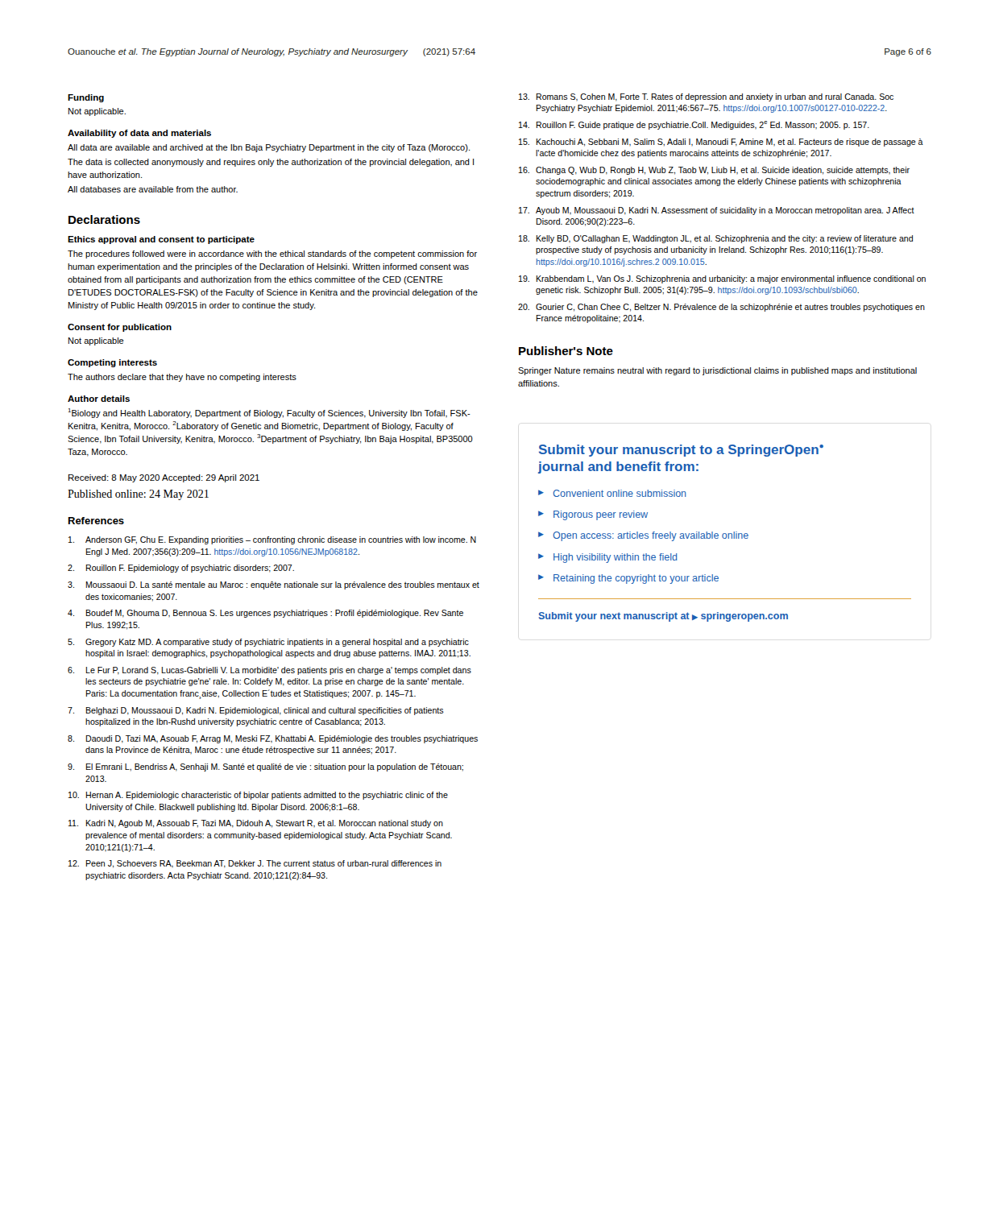Ouanouche et al. The Egyptian Journal of Neurology, Psychiatry and Neurosurgery (2021) 57:64
Page 6 of 6
Funding
Not applicable.
Availability of data and materials
All data are available and archived at the Ibn Baja Psychiatry Department in the city of Taza (Morocco).
The data is collected anonymously and requires only the authorization of the provincial delegation, and I have authorization.
All databases are available from the author.
Declarations
Ethics approval and consent to participate
The procedures followed were in accordance with the ethical standards of the competent commission for human experimentation and the principles of the Declaration of Helsinki. Written informed consent was obtained from all participants and authorization from the ethics committee of the CED (CENTRE D'ETUDES DOCTORALES-FSK) of the Faculty of Science in Kenitra and the provincial delegation of the Ministry of Public Health 09/2015 in order to continue the study.
Consent for publication
Not applicable
Competing interests
The authors declare that they have no competing interests
Author details
1Biology and Health Laboratory, Department of Biology, Faculty of Sciences, University Ibn Tofail, FSK-Kenitra, Kenitra, Morocco. 2Laboratory of Genetic and Biometric, Department of Biology, Faculty of Science, Ibn Tofail University, Kenitra, Morocco. 3Department of Psychiatry, Ibn Baja Hospital, BP35000 Taza, Morocco.
Received: 8 May 2020 Accepted: 29 April 2021
Published online: 24 May 2021
References
Anderson GF, Chu E. Expanding priorities – confronting chronic disease in countries with low income. N Engl J Med. 2007;356(3):209–11. https://doi.org/10.1056/NEJMp068182.
Rouillon F. Epidemiology of psychiatric disorders; 2007.
Moussaoui D. La santé mentale au Maroc : enquête nationale sur la prévalence des troubles mentaux et des toxicomanies; 2007.
Boudef M, Ghouma D, Bennoua S. Les urgences psychiatriques : Profil épidémiologique. Rev Sante Plus. 1992;15.
Gregory Katz MD. A comparative study of psychiatric inpatients in a general hospital and a psychiatric hospital in Israel: demographics, psychopathological aspects and drug abuse patterns. IMAJ. 2011;13.
Le Fur P, Lorand S, Lucas-Gabrielli V. La morbidite' des patients pris en charge a' temps complet dans les secteurs de psychiatrie ge'ne' rale. In: Coldefy M, editor. La prise en charge de la sante' mentale. Paris: La documentation franc¸aise, Collection E´tudes et Statistiques; 2007. p. 145–71.
Belghazi D, Moussaoui D, Kadri N. Epidemiological, clinical and cultural specificities of patients hospitalized in the Ibn-Rushd university psychiatric centre of Casablanca; 2013.
Daoudi D, Tazi MA, Asouab F, Arrag M, Meski FZ, Khattabi A. Epidémiologie des troubles psychiatriques dans la Province de Kénitra, Maroc : une étude rétrospective sur 11 années; 2017.
El Emrani L, Bendriss A, Senhaji M. Santé et qualité de vie : situation pour la population de Tétouan; 2013.
Hernan A. Epidemiologic characteristic of bipolar patients admitted to the psychiatric clinic of the University of Chile. Blackwell publishing ltd. Bipolar Disord. 2006;8:1–68.
Kadri N, Agoub M, Assouab F, Tazi MA, Didouh A, Stewart R, et al. Moroccan national study on prevalence of mental disorders: a community-based epidemiological study. Acta Psychiatr Scand. 2010;121(1):71–4.
Peen J, Schoevers RA, Beekman AT, Dekker J. The current status of urban-rural differences in psychiatric disorders. Acta Psychiatr Scand. 2010;121(2):84–93.
Romans S, Cohen M, Forte T. Rates of depression and anxiety in urban and rural Canada. Soc Psychiatry Psychiatr Epidemiol. 2011;46:567–75. https://doi.org/10.1007/s00127-010-0222-2.
Rouillon F. Guide pratique de psychiatrie.Coll. Mediguides, 2e Ed. Masson; 2005. p. 157.
Kachouchi A, Sebbani M, Salim S, Adali I, Manoudi F, Amine M, et al. Facteurs de risque de passage à l'acte d'homicide chez des patients marocains atteints de schizophrénie; 2017.
Changa Q, Wub D, Rongb H, Wub Z, Taob W, Liub H, et al. Suicide ideation, suicide attempts, their sociodemographic and clinical associates among the elderly Chinese patients with schizophrenia spectrum disorders; 2019.
Ayoub M, Moussaoui D, Kadri N. Assessment of suicidality in a Moroccan metropolitan area. J Affect Disord. 2006;90(2):223–6.
Kelly BD, O'Callaghan E, Waddington JL, et al. Schizophrenia and the city: a review of literature and prospective study of psychosis and urbanicity in Ireland. Schizophr Res. 2010;116(1):75–89. https://doi.org/10.1016/j.schres.2 009.10.015.
Krabbendam L, Van Os J. Schizophrenia and urbanicity: a major environmental influence conditional on genetic risk. Schizophr Bull. 2005; 31(4):795–9. https://doi.org/10.1093/schbul/sbi060.
Gourier C, Chan Chee C, Beltzer N. Prévalence de la schizophrénie et autres troubles psychotiques en France métropolitaine; 2014.
Publisher's Note
Springer Nature remains neutral with regard to jurisdictional claims in published maps and institutional affiliations.
Submit your manuscript to a SpringerOpen●
journal and benefit from:
Convenient online submission
Rigorous peer review
Open access: articles freely available online
High visibility within the field
Retaining the copyright to your article
Submit your next manuscript at ▶ springeropen.com